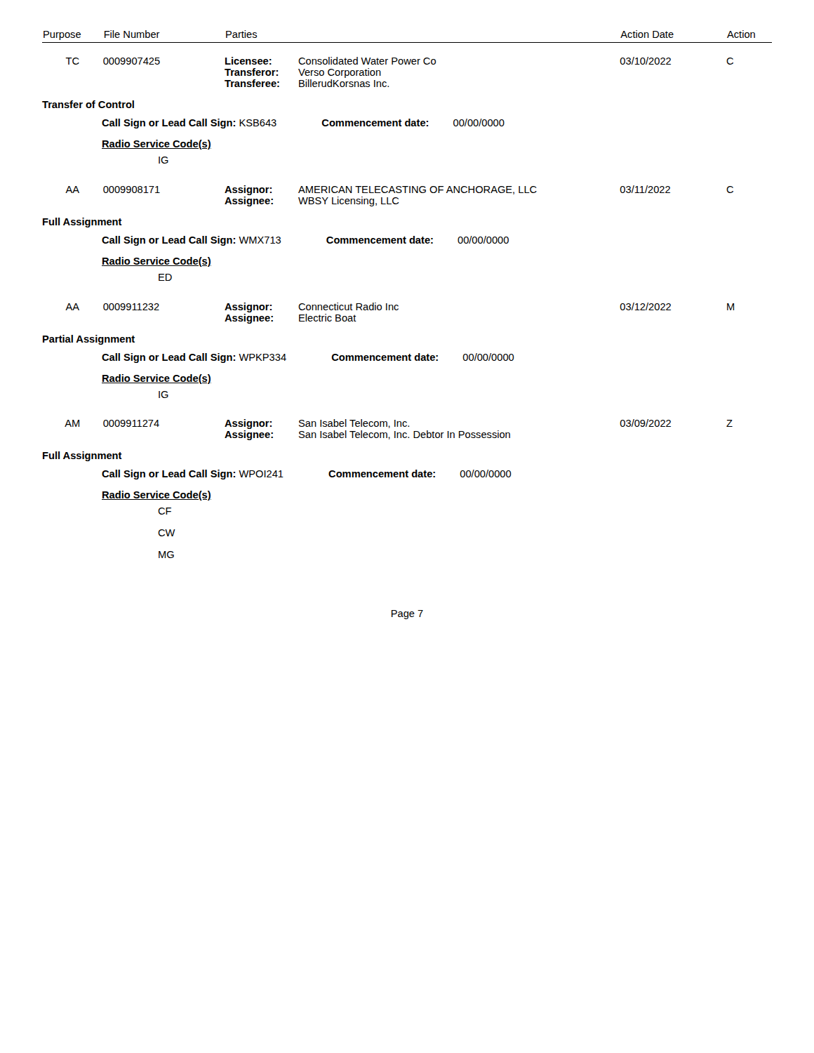| Purpose | File Number | Parties | Action Date | Action |
| TC | 0009907425 | Licensee: Consolidated Water Power Co Transferor: Verso Corporation Transferee: BillerudKorsnas Inc. | 03/10/2022 | C |
Transfer of Control
Call Sign or Lead Call Sign: KSB643 Commencement date: 00/00/0000
Radio Service Code(s)
IG
| AA | 0009908171 | Assignor: AMERICAN TELECASTING OF ANCHORAGE, LLC Assignee: WBSY Licensing, LLC | 03/11/2022 | C |
Full Assignment
Call Sign or Lead Call Sign: WMX713 Commencement date: 00/00/0000
Radio Service Code(s)
ED
| AA | 0009911232 | Assignor: Connecticut Radio Inc Assignee: Electric Boat | 03/12/2022 | M |
Partial Assignment
Call Sign or Lead Call Sign: WPKP334 Commencement date: 00/00/0000
Radio Service Code(s)
IG
| AM | 0009911274 | Assignor: San Isabel Telecom, Inc. Assignee: San Isabel Telecom, Inc. Debtor In Possession | 03/09/2022 | Z |
Full Assignment
Call Sign or Lead Call Sign: WPOI241 Commencement date: 00/00/0000
Radio Service Code(s)
CF
CW
MG
Page 7